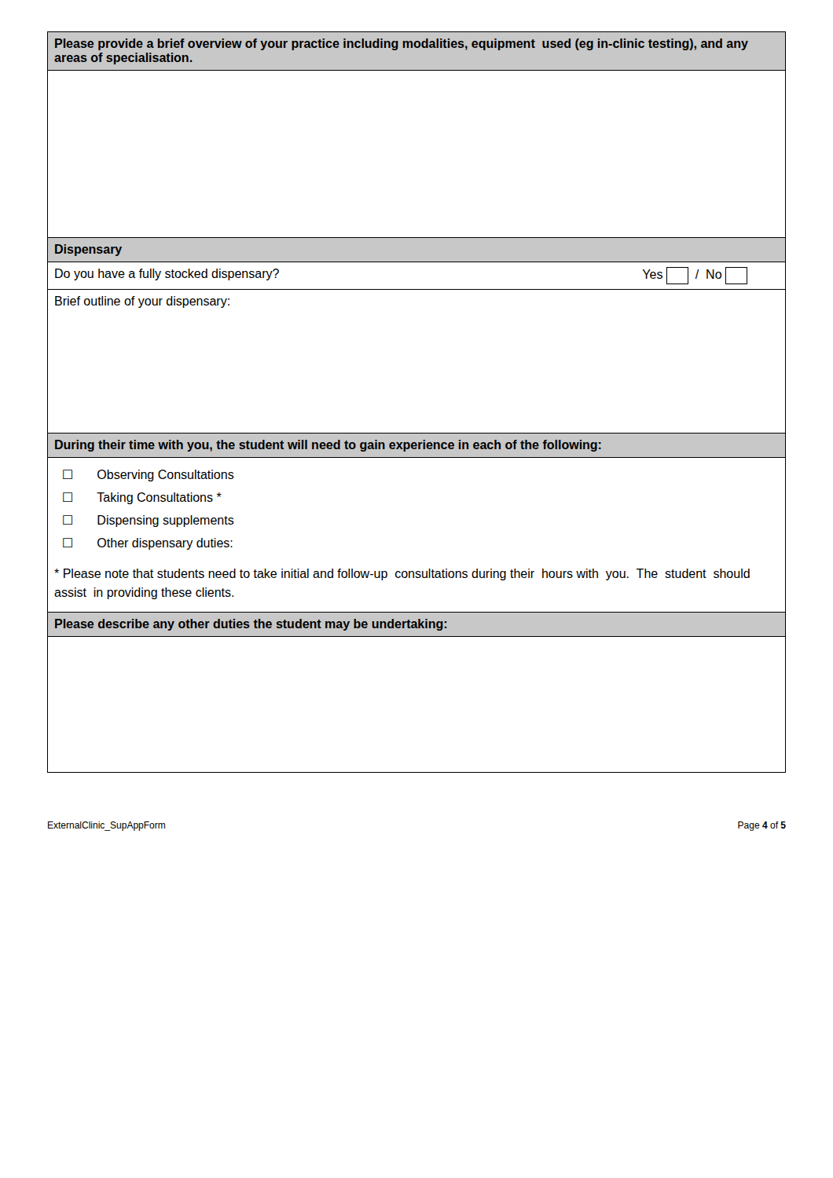| Please provide a brief overview of your practice including modalities, equipment used (eg in-clinic testing), and any areas of specialisation. |
| Dispensary |
| Do you have a fully stocked dispensary? Yes / No |
| Brief outline of your dispensary: |
| During their time with you, the student will need to gain experience in each of the following: |
| ☐ Observing Consultations ☐ Taking Consultations * ☐ Dispensing supplements ☐ Other dispensary duties: * Please note that students need to take initial and follow-up consultations during their hours with you. The student should assist in providing these clients. |
| Please describe any other duties the student may be undertaking: |
ExternalClinic_SupAppForm
Page 4 of 5